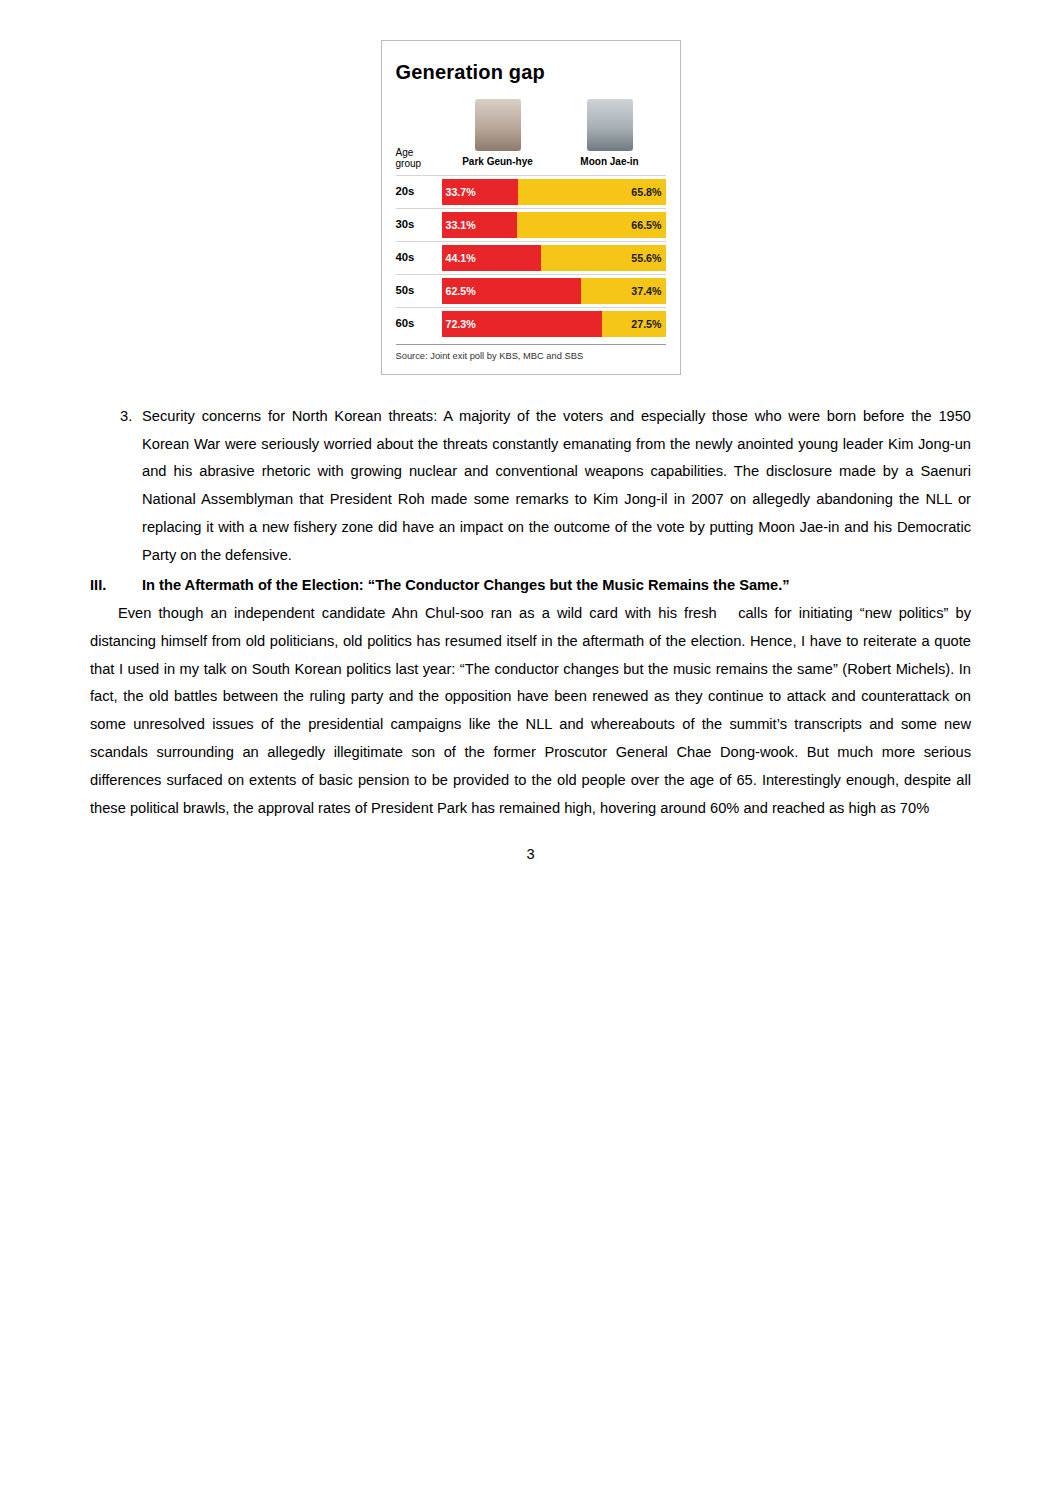Generation gap
Age
group
Park Geun-hye
Moon Jae-in
20s
33.7%
65.8%
30s
33.1%
66.5%
40s
44.1%
55.6%
50s
62.5%
37.4%
60s
72.3%
27.5%
Source: Joint exit poll by KBS, MBC and SBS
3. Security concerns for North Korean threats: A majority of the voters and especially those who were born before the 1950 Korean War were seriously worried about the threats constantly emanating from the newly anointed young leader Kim Jong-un and his abrasive rhetoric with growing nuclear and conventional weapons capabilities. The disclosure made by a Saenuri National Assemblyman that President Roh made some remarks to Kim Jong-il in 2007 on allegedly abandoning the NLL or replacing it with a new fishery zone did have an impact on the outcome of the vote by putting Moon Jae-in and his Democratic Party on the defensive.
III.
In the Aftermath of the Election: “The Conductor Changes but the Music Remains the Same.”
Even though an independent candidate Ahn Chul-soo ran as a wild card with his fresh calls for initiating “new politics” by distancing himself from old politicians, old politics has resumed itself in the aftermath of the election. Hence, I have to reiterate a quote that I used in my talk on South Korean politics last year: “The conductor changes but the music remains the same” (Robert Michels). In fact, the old battles between the ruling party and the opposition have been renewed as they continue to attack and counterattack on some unresolved issues of the presidential campaigns like the NLL and whereabouts of the summit’s transcripts and some new scandals surrounding an allegedly illegitimate son of the former Proscutor General Chae Dong-wook. But much more serious differences surfaced on extents of basic pension to be provided to the old people over the age of 65. Interestingly enough, despite all these political brawls, the approval rates of President Park has remained high, hovering around 60% and reached as high as 70%
3